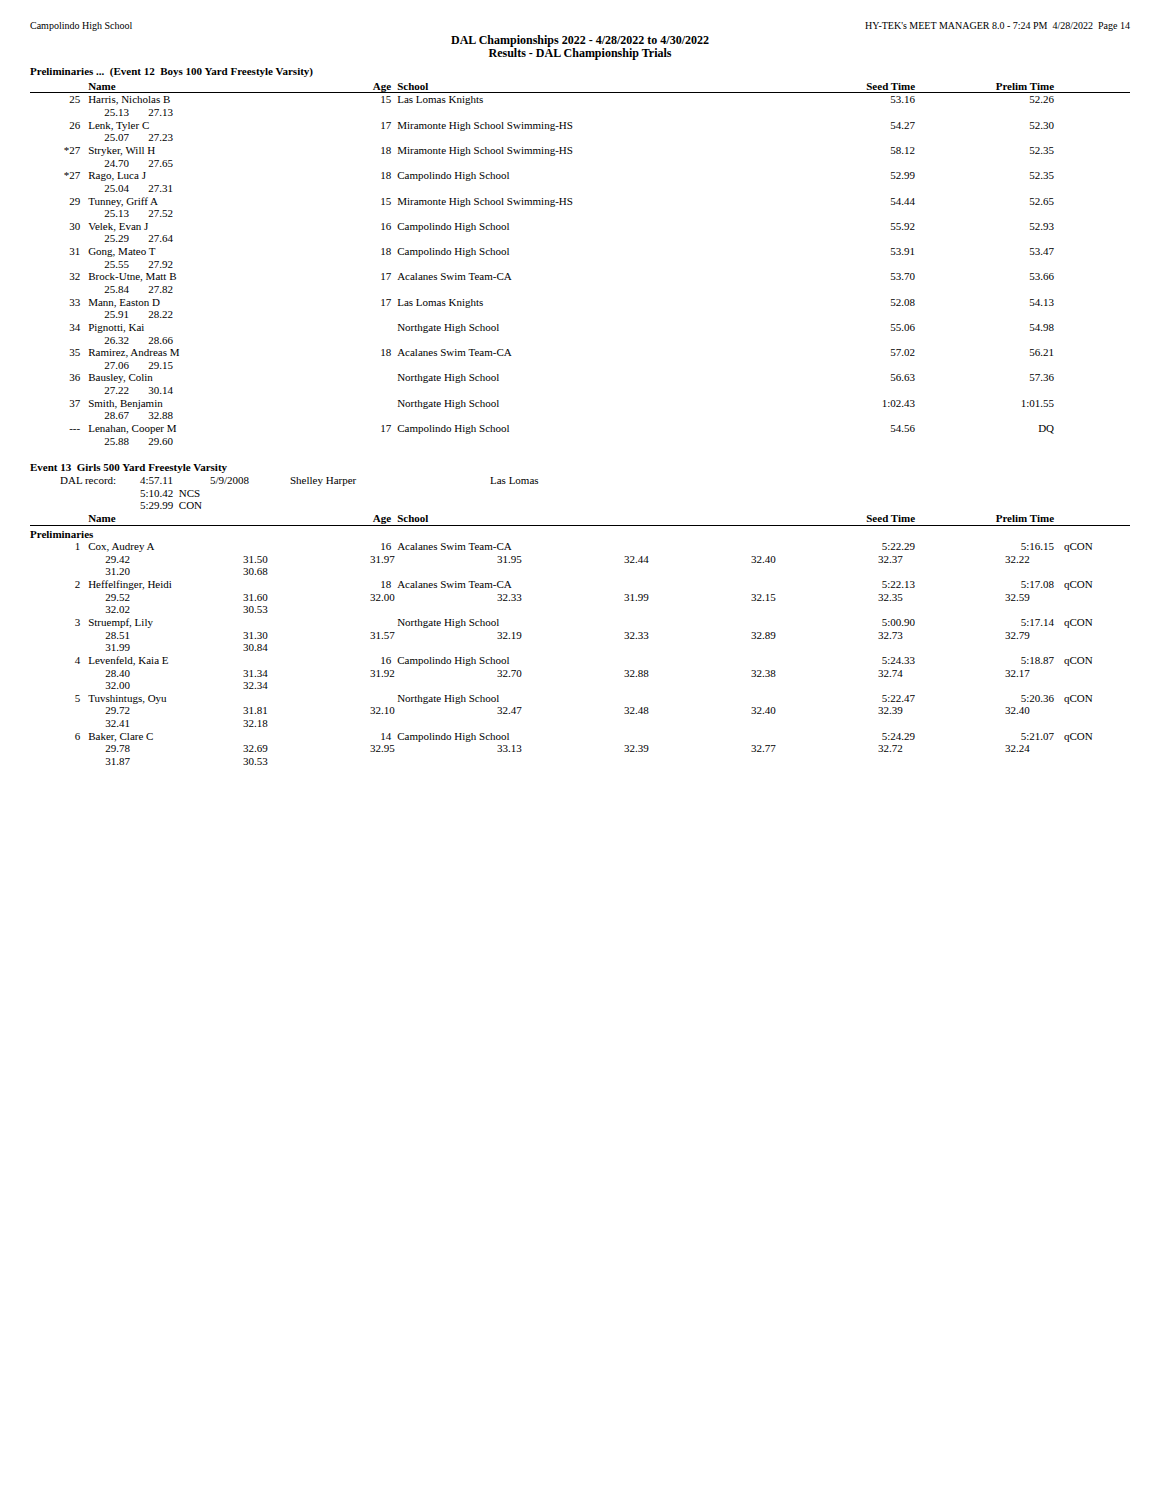Campolindo High School
HY-TEK's MEET MANAGER 8.0 - 7:24 PM 4/28/2022 Page 14
DAL Championships 2022 - 4/28/2022 to 4/30/2022
Results - DAL Championship Trials
Preliminaries ... (Event 12 Boys 100 Yard Freestyle Varsity)
| | Name | Age | School | Seed Time | Prelim Time | |
| 25 | Harris, Nicholas B | 15 | Las Lomas Knights | 53.16 | 52.26 | |
| | 25.13 27.13 | |
| 26 | Lenk, Tyler C | 17 | Miramonte High School Swimming-HS | 54.27 | 52.30 | |
| | 25.07 27.23 | |
| *27 | Stryker, Will H | 18 | Miramonte High School Swimming-HS | 58.12 | 52.35 | |
| | 24.70 27.65 | |
| *27 | Rago, Luca J | 18 | Campolindo High School | 52.99 | 52.35 | |
| | 25.04 27.31 | |
| 29 | Tunney, Griff A | 15 | Miramonte High School Swimming-HS | 54.44 | 52.65 | |
| | 25.13 27.52 | |
| 30 | Velek, Evan J | 16 | Campolindo High School | 55.92 | 52.93 | |
| | 25.29 27.64 | |
| 31 | Gong, Mateo T | 18 | Campolindo High School | 53.91 | 53.47 | |
| | 25.55 27.92 | |
| 32 | Brock-Utne, Matt B | 17 | Acalanes Swim Team-CA | 53.70 | 53.66 | |
| | 25.84 27.82 | |
| 33 | Mann, Easton D | 17 | Las Lomas Knights | 52.08 | 54.13 | |
| | 25.91 28.22 | |
| 34 | Pignotti, Kai | | Northgate High School | 55.06 | 54.98 | |
| | 26.32 28.66 | |
| 35 | Ramirez, Andreas M | 18 | Acalanes Swim Team-CA | 57.02 | 56.21 | |
| | 27.06 29.15 | |
| 36 | Bausley, Colin | | Northgate High School | 56.63 | 57.36 | |
| | 27.22 30.14 | |
| 37 | Smith, Benjamin | | Northgate High School | 1:02.43 | 1:01.55 | |
| | 28.67 32.88 | |
| --- | Lenahan, Cooper M | 17 | Campolindo High School | 54.56 | DQ | |
| | 25.88 29.60 | |
Event 13 Girls 500 Yard Freestyle Varsity
DAL record: 4:57.115/9/2008 Shelley Harper Las Lomas
5:10.42 NCS
5:29.99 CON
| | Name | Age | School | Seed Time | Prelim Time | |
Preliminaries
| 1 | Cox, Audrey A | 16 | Acalanes Swim Team-CA | 5:22.29 | 5:16.15 | qCON |
| | 29.42 | 31.50 | 31.97 | 31.95 | 32.44 | 32.40 | 32.37 | 32.22 |
| | 31.20 | 30.68 | |
| 2 | Heffelfinger, Heidi | 18 | Acalanes Swim Team-CA | 5:22.13 | 5:17.08 | qCON |
| | 29.52 | 31.60 | 32.00 | 32.33 | 31.99 | 32.15 | 32.35 | 32.59 |
| | 32.02 | 30.53 | |
| 3 | Struempf, Lily | | Northgate High School | 5:00.90 | 5:17.14 | qCON |
| | 28.51 | 31.30 | 31.57 | 32.19 | 32.33 | 32.89 | 32.73 | 32.79 |
| | 31.99 | 30.84 | |
| 4 | Levenfeld, Kaia E | 16 | Campolindo High School | 5:24.33 | 5:18.87 | qCON |
| | 28.40 | 31.34 | 31.92 | 32.70 | 32.88 | 32.38 | 32.74 | 32.17 |
| | 32.00 | 32.34 | |
| 5 | Tuvshintugs, Oyu | | Northgate High School | 5:22.47 | 5:20.36 | qCON |
| | 29.72 | 31.81 | 32.10 | 32.47 | 32.48 | 32.40 | 32.39 | 32.40 |
| | 32.41 | 32.18 | |
| 6 | Baker, Clare C | 14 | Campolindo High School | 5:24.29 | 5:21.07 | qCON |
| | 29.78 | 32.69 | 32.95 | 33.13 | 32.39 | 32.77 | 32.72 | 32.24 |
| | 31.87 | 30.53 | |